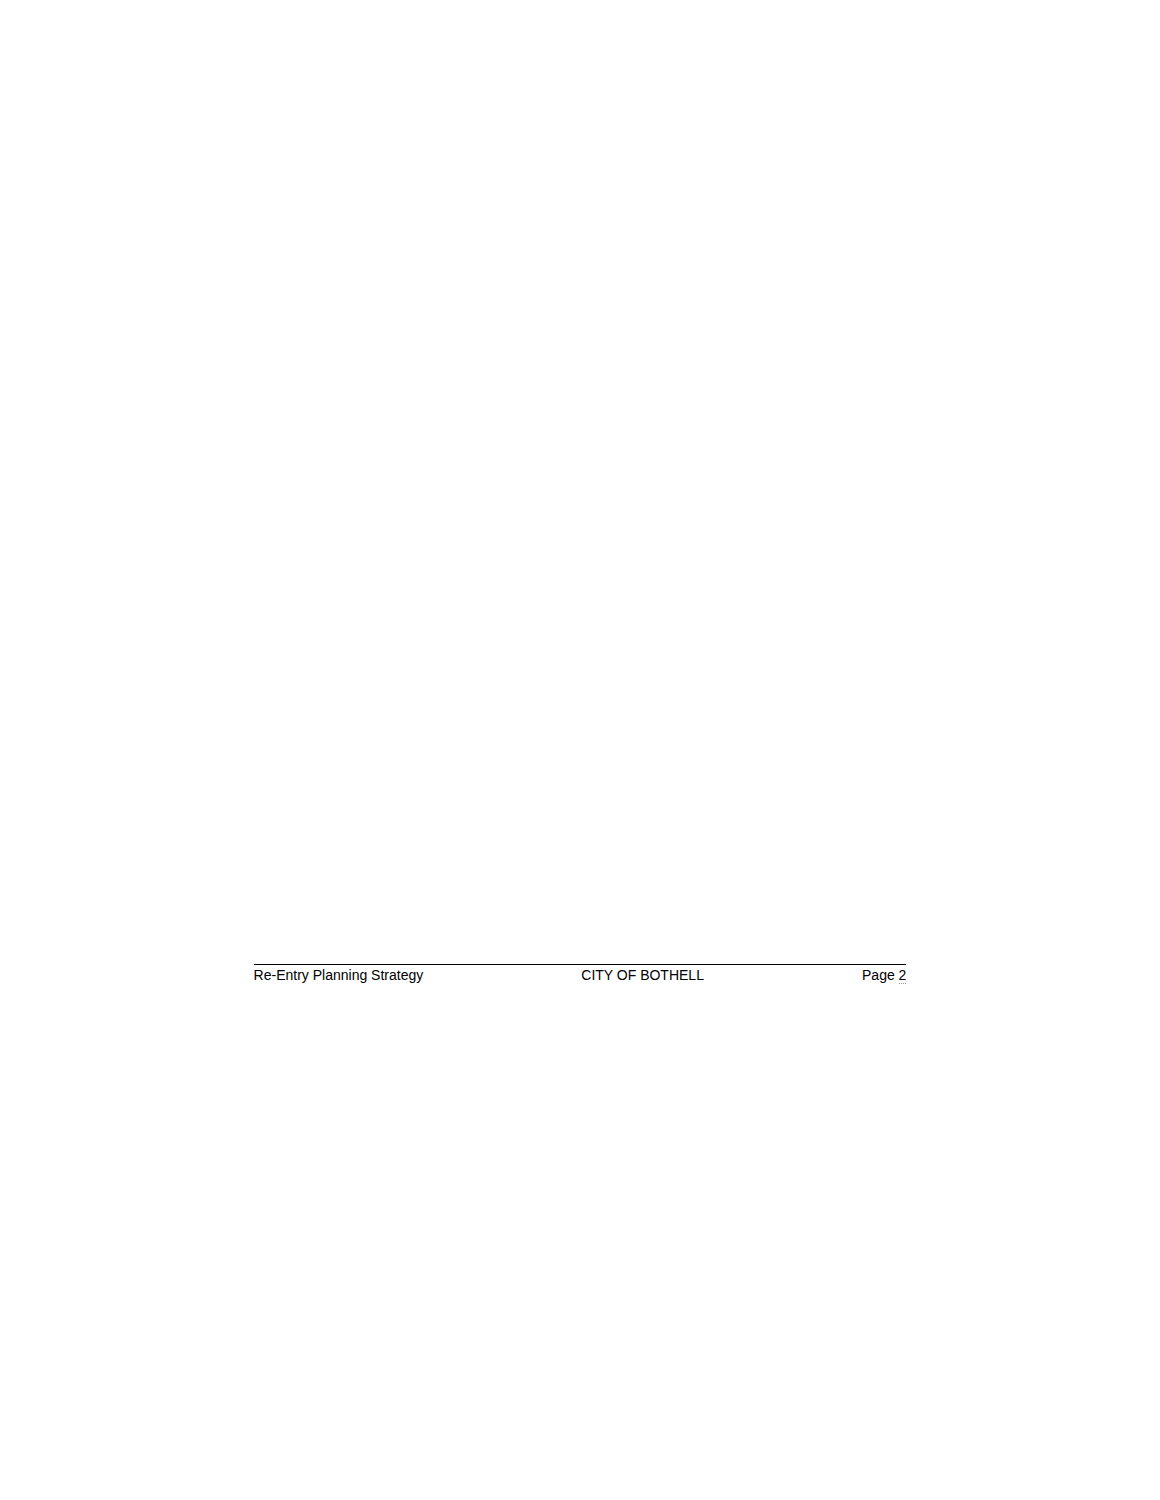Re-Entry Planning Strategy CITY OF BOTHELL Page 2